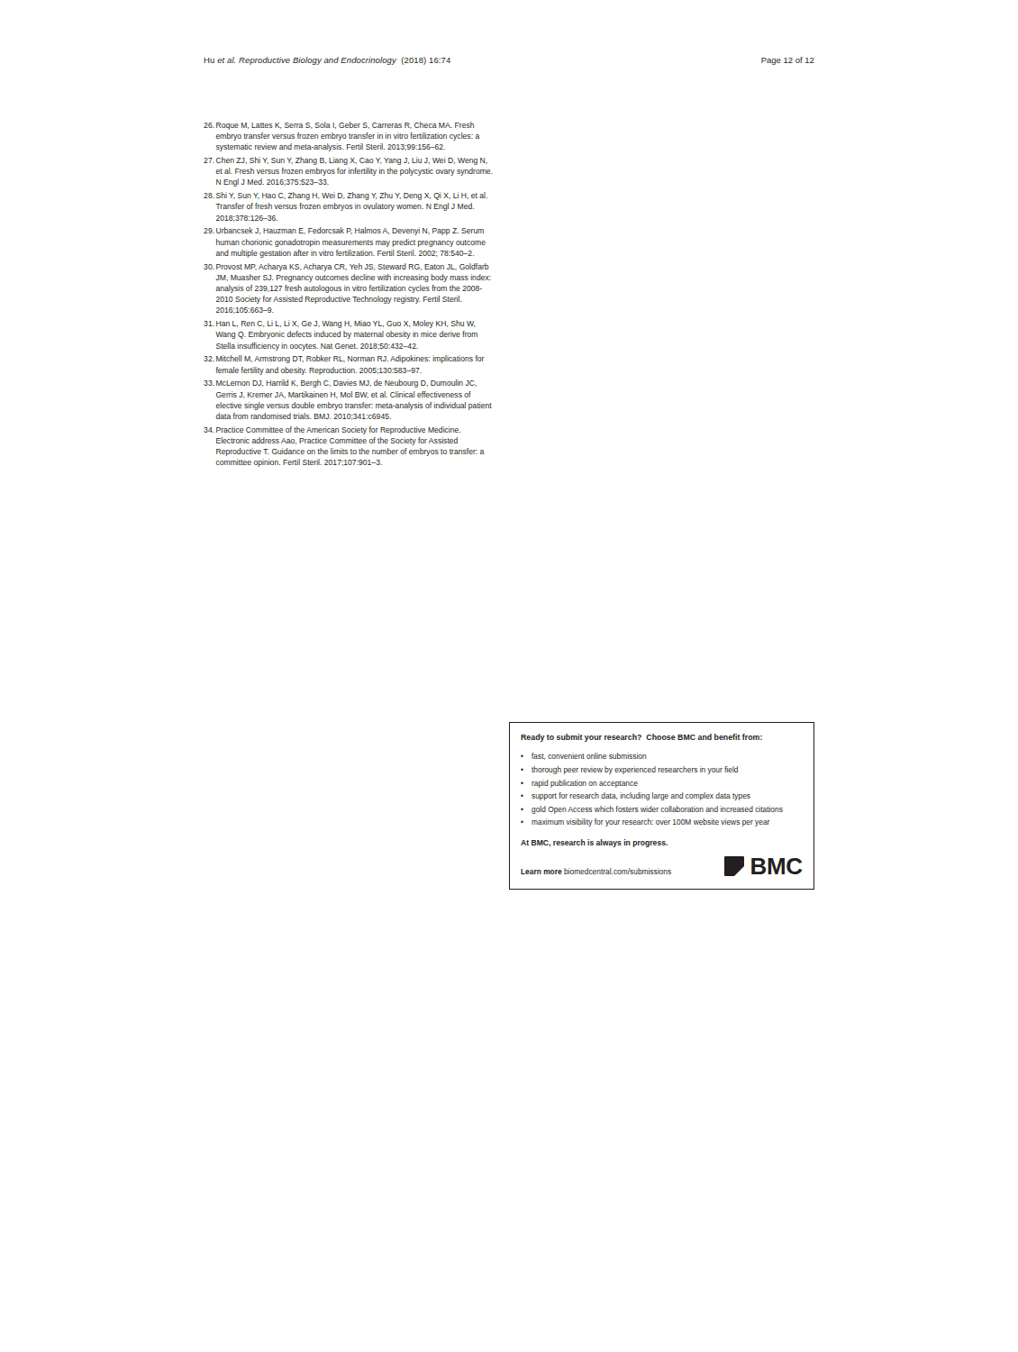Hu et al. Reproductive Biology and Endocrinology (2018) 16:74
Page 12 of 12
26. Roque M, Lattes K, Serra S, Sola I, Geber S, Carreras R, Checa MA. Fresh embryo transfer versus frozen embryo transfer in in vitro fertilization cycles: a systematic review and meta-analysis. Fertil Steril. 2013;99:156–62.
27. Chen ZJ, Shi Y, Sun Y, Zhang B, Liang X, Cao Y, Yang J, Liu J, Wei D, Weng N, et al. Fresh versus frozen embryos for infertility in the polycystic ovary syndrome. N Engl J Med. 2016;375:523–33.
28. Shi Y, Sun Y, Hao C, Zhang H, Wei D, Zhang Y, Zhu Y, Deng X, Qi X, Li H, et al. Transfer of fresh versus frozen embryos in ovulatory women. N Engl J Med. 2018;378:126–36.
29. Urbancsek J, Hauzman E, Fedorcsak P, Halmos A, Devenyi N, Papp Z. Serum human chorionic gonadotropin measurements may predict pregnancy outcome and multiple gestation after in vitro fertilization. Fertil Steril. 2002; 78:540–2.
30. Provost MP, Acharya KS, Acharya CR, Yeh JS, Steward RG, Eaton JL, Goldfarb JM, Muasher SJ. Pregnancy outcomes decline with increasing body mass index: analysis of 239,127 fresh autologous in vitro fertilization cycles from the 2008-2010 Society for Assisted Reproductive Technology registry. Fertil Steril. 2016;105:663–9.
31. Han L, Ren C, Li L, Li X, Ge J, Wang H, Miao YL, Guo X, Moley KH, Shu W, Wang Q. Embryonic defects induced by maternal obesity in mice derive from Stella insufficiency in oocytes. Nat Genet. 2018;50:432–42.
32. Mitchell M, Armstrong DT, Robker RL, Norman RJ. Adipokines: implications for female fertility and obesity. Reproduction. 2005;130:583–97.
33. McLernon DJ, Harrild K, Bergh C, Davies MJ, de Neubourg D, Dumoulin JC, Gerris J, Kremer JA, Martikainen H, Mol BW, et al. Clinical effectiveness of elective single versus double embryo transfer: meta-analysis of individual patient data from randomised trials. BMJ. 2010;341:c6945.
34. Practice Committee of the American Society for Reproductive Medicine. Electronic address Aao, Practice Committee of the Society for Assisted Reproductive T. Guidance on the limits to the number of embryos to transfer: a committee opinion. Fertil Steril. 2017;107:901–3.
Ready to submit your research? Choose BMC and benefit from:
fast, convenient online submission
thorough peer review by experienced researchers in your field
rapid publication on acceptance
support for research data, including large and complex data types
gold Open Access which fosters wider collaboration and increased citations
maximum visibility for your research: over 100M website views per year
At BMC, research is always in progress.
Learn more biomedcentral.com/submissions
BMC